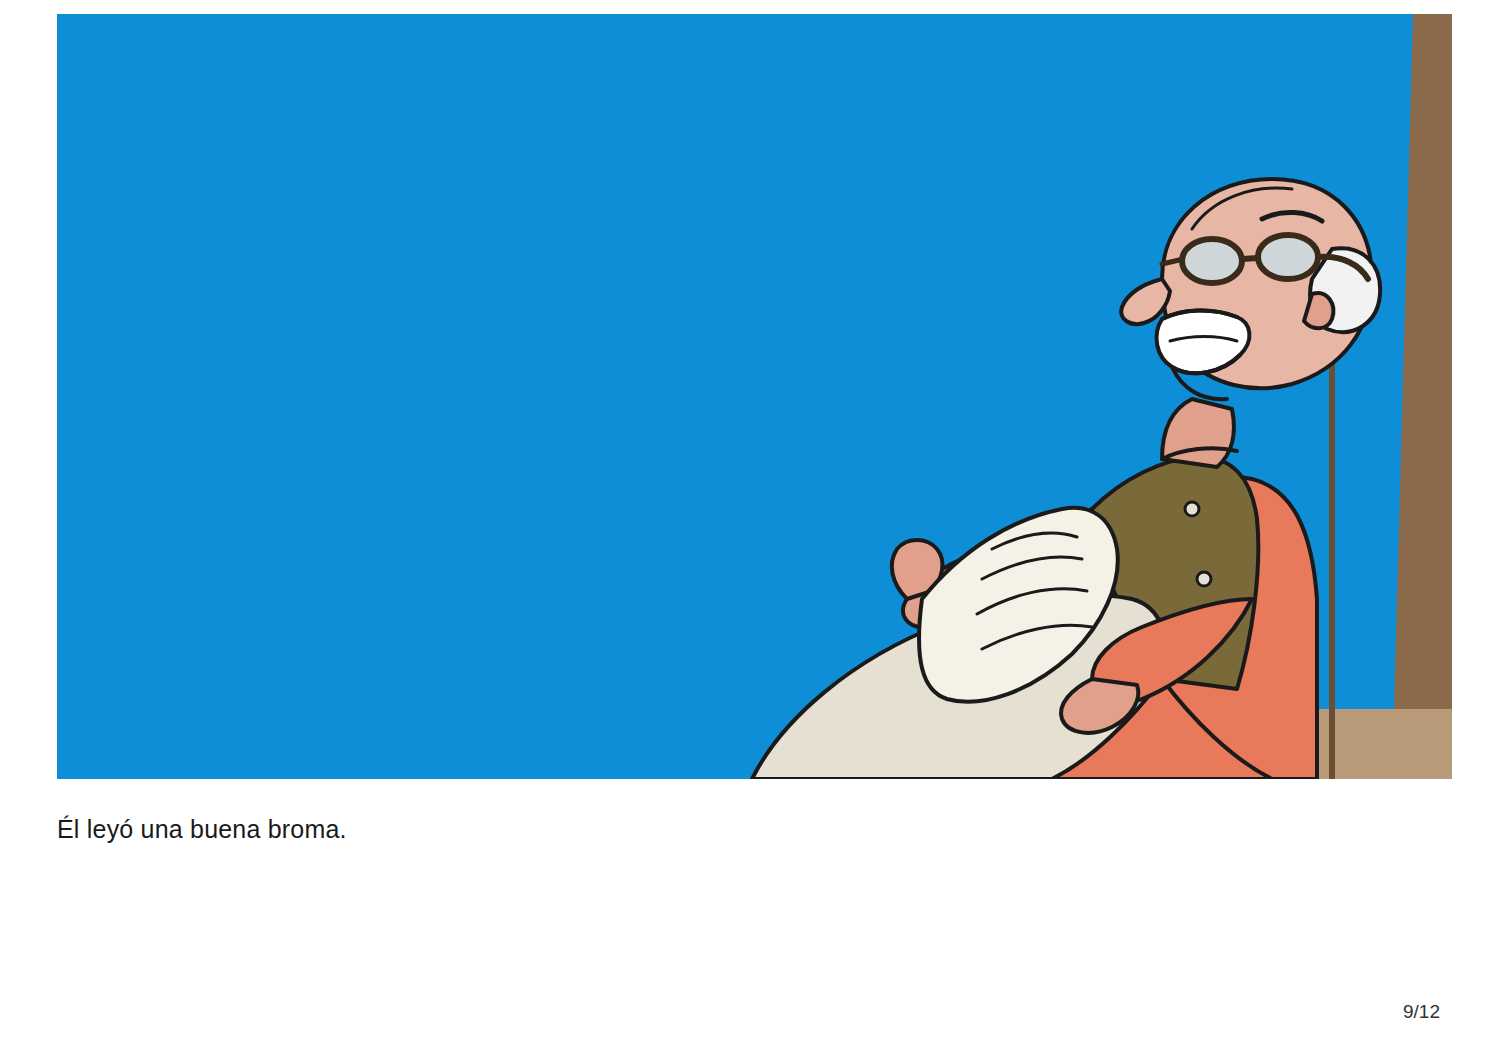Él leyó una buena broma.
9/12